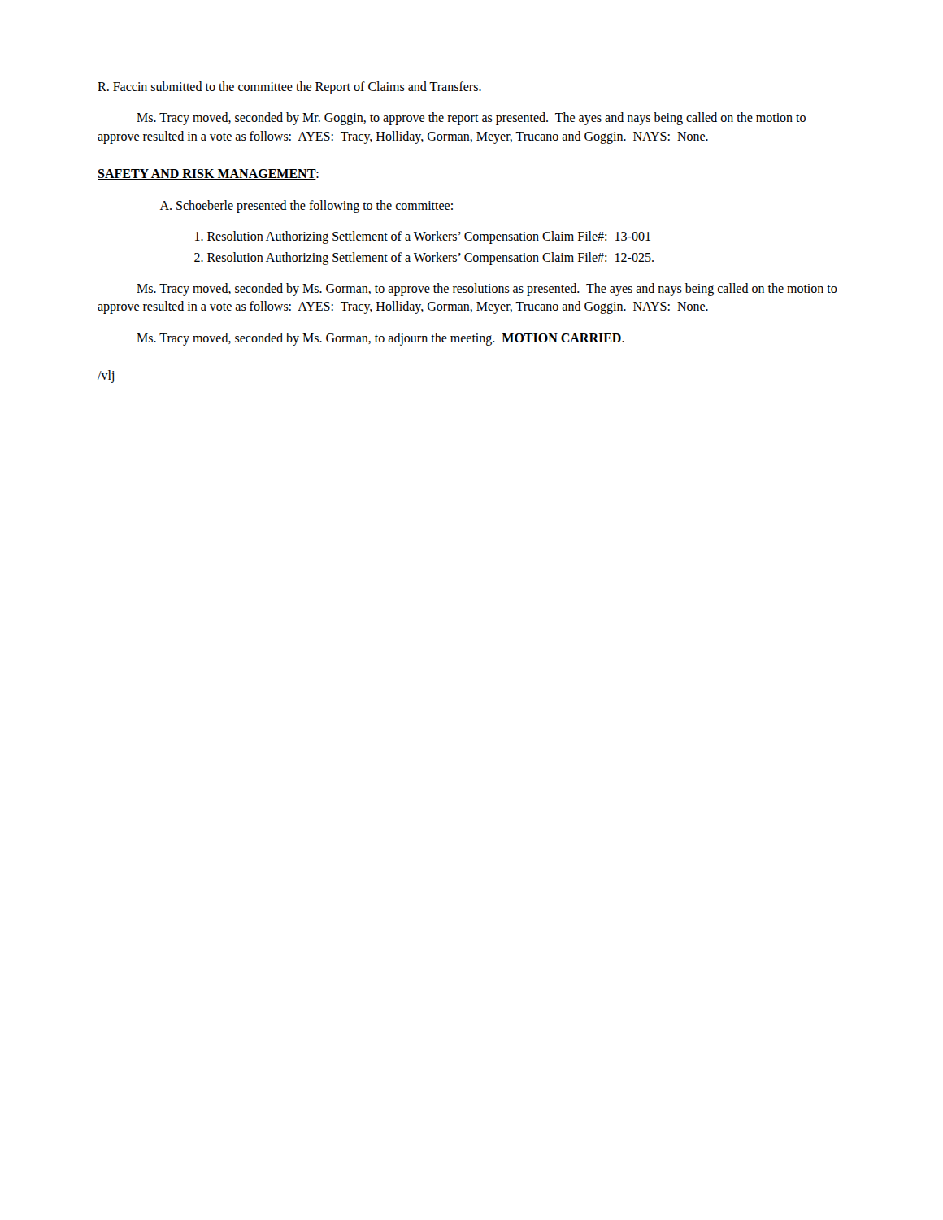R. Faccin submitted to the committee the Report of Claims and Transfers.
Ms. Tracy moved, seconded by Mr. Goggin, to approve the report as presented. The ayes and nays being called on the motion to approve resulted in a vote as follows: AYES: Tracy, Holliday, Gorman, Meyer, Trucano and Goggin. NAYS: None.
SAFETY AND RISK MANAGEMENT
:
Schoeberle presented the following to the committee:
Resolution Authorizing Settlement of a Workers’ Compensation Claim File#: 13-001
Resolution Authorizing Settlement of a Workers’ Compensation Claim File#: 12-025.
Ms. Tracy moved, seconded by Ms. Gorman, to approve the resolutions as presented. The ayes and nays being called on the motion to approve resulted in a vote as follows: AYES: Tracy, Holliday, Gorman, Meyer, Trucano and Goggin. NAYS: None.
Ms. Tracy moved, seconded by Ms. Gorman, to adjourn the meeting. MOTION CARRIED.
/vlj